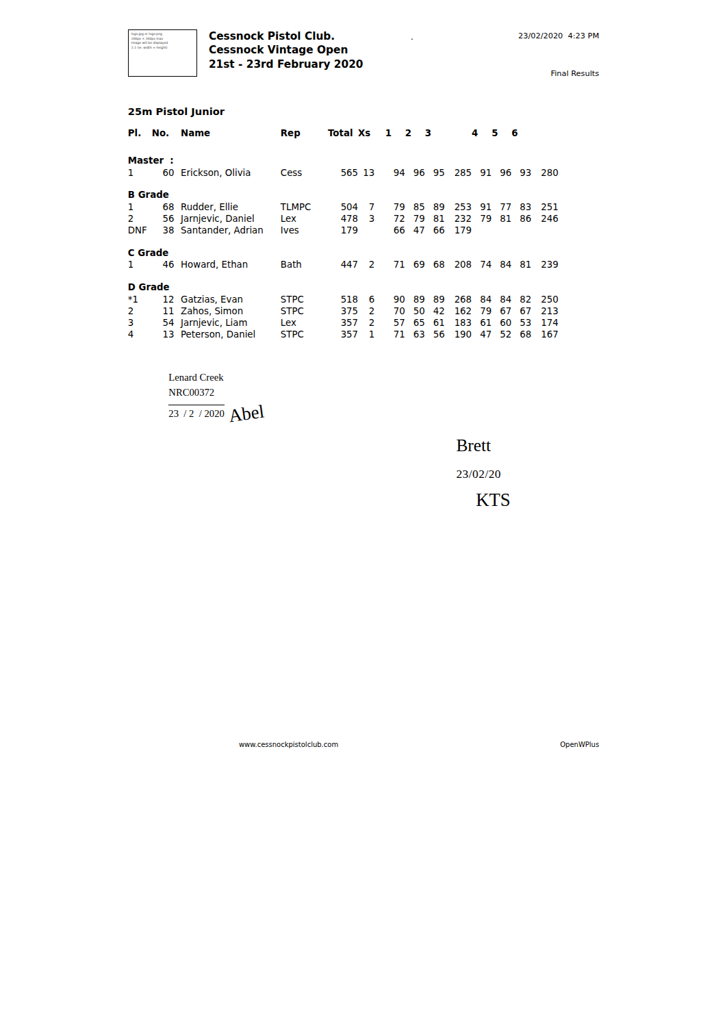logo.jpg or logo.png
200px × 200px max
Image will be displayed
1:1 (ie: width = height)
Cessnock Pistol Club. .
Cessnock Vintage Open
21st - 23rd February 2020
23/02/2020 4:23 PM
Final Results
25m Pistol Junior
| Pl. | No. | Name | Rep | Total | Xs | 1 | 2 | 3 | | 4 | 5 | 6 | |
| --- | --- | --- | --- | --- | --- | --- | --- | --- | --- | --- | --- | --- | --- |
| Master : |
| 1 | 60 | Erickson, Olivia | Cess | 565 | 13 | 94 | 96 | 95 | 285 | 91 | 96 | 93 | 280 |
| B Grade |
| 1 | 68 | Rudder, Ellie | TLMPC | 504 | 7 | 79 | 85 | 89 | 253 | 91 | 77 | 83 | 251 |
| 2 | 56 | Jarnjevic, Daniel | Lex | 478 | 3 | 72 | 79 | 81 | 232 | 79 | 81 | 86 | 246 |
| DNF | 38 | Santander, Adrian | Ives | 179 | | 66 | 47 | 66 | 179 | | | | |
| C Grade |
| 1 | 46 | Howard, Ethan | Bath | 447 | 2 | 71 | 69 | 68 | 208 | 74 | 84 | 81 | 239 |
| D Grade |
| *1 | 12 | Gatzias, Evan | STPC | 518 | 6 | 90 | 89 | 89 | 268 | 84 | 84 | 82 | 250 |
| 2 | 11 | Zahos, Simon | STPC | 375 | 2 | 70 | 50 | 42 | 162 | 79 | 67 | 67 | 213 |
| 3 | 54 | Jarnjevic, Liam | Lex | 357 | 2 | 57 | 65 | 61 | 183 | 61 | 60 | 53 | 174 |
| 4 | 13 | Peterson, Daniel | STPC | 357 | 1 | 71 | 63 | 56 | 190 | 47 | 52 | 68 | 167 |
Lenard Creek
NRC00372
23 / 2 / 2020 Abel
Brett
23/02/20
KTS
www.cessnockpistolclub.com OpenWPlus